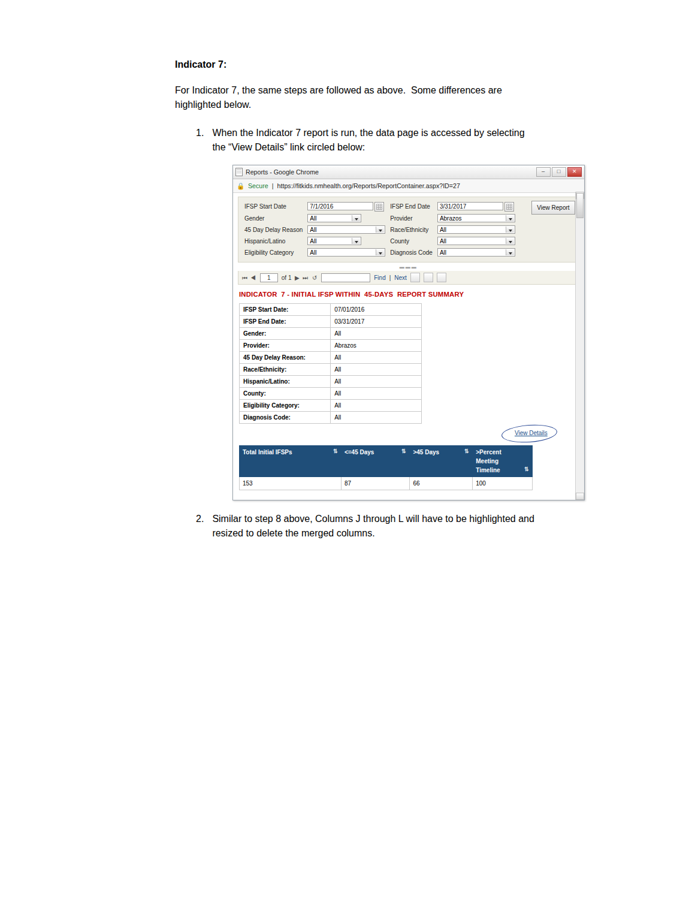Indicator 7:
For Indicator 7, the same steps are followed as above. Some differences are highlighted below.
When the Indicator 7 report is run, the data page is accessed by selecting the “View Details” link circled below:
Reports - Google Chrome
–□✕
🔒Secure | https://fitkids.nmhealth.org/Reports/ReportContainer.aspx?ID=27
| IFSP Start Date | 7/1/2016 | IFSP End Date | 3/31/2017 |
| Gender | All | Provider | Abrazos |
| 45 Day Delay Reason | All | Race/Ethnicity | All |
| Hispanic/Latino | All | County | All |
| Eligibility Category | All | Diagnosis Code | All |
View Report
▬▬▬
⏮ ◀ 1 of 1 ▶ ⏭ ↺ Find | Next
INDICATOR 7 - INITIAL IFSP WITHIN 45-DAYS REPORT SUMMARY
| IFSP Start Date: | 07/01/2016 |
| IFSP End Date: | 03/31/2017 |
| Gender: | All |
| Provider: | Abrazos |
| 45 Day Delay Reason: | All |
| Race/Ethnicity: | All |
| Hispanic/Latino: | All |
| County: | All |
| Eligibility Category: | All |
| Diagnosis Code: | All |
View Details
| Total Initial IFSPs ⇅ | <=45 Days ⇅ | >45 Days ⇅ | >Percent Meeting Timeline ⇅ |
| --- | --- | --- | --- |
| 153 | 87 | 66 | 100 |
Similar to step 8 above, Columns J through L will have to be highlighted and resized to delete the merged columns.